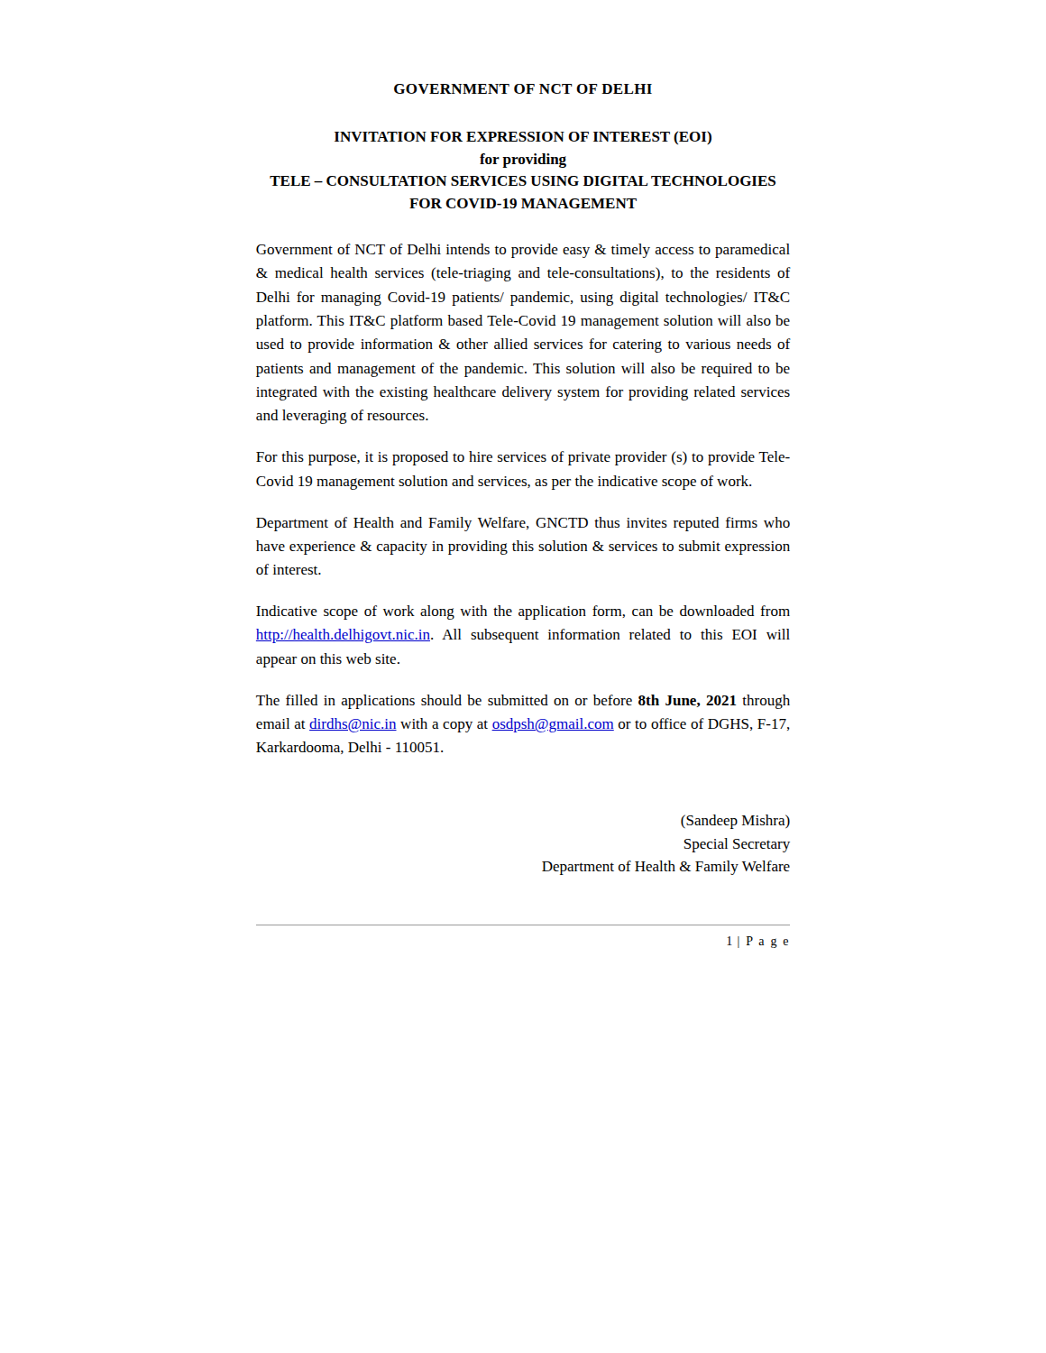GOVERNMENT OF NCT OF DELHI
INVITATION FOR EXPRESSION OF INTEREST (EOI)
for providing
TELE – CONSULTATION SERVICES USING DIGITAL TECHNOLOGIES FOR COVID-19 MANAGEMENT
Government of NCT of Delhi intends to provide easy & timely access to paramedical & medical health services (tele-triaging and tele-consultations), to the residents of Delhi for managing Covid-19 patients/ pandemic, using digital technologies/ IT&C platform. This IT&C platform based Tele-Covid 19 management solution will also be used to provide information & other allied services for catering to various needs of patients and management of the pandemic. This solution will also be required to be integrated with the existing healthcare delivery system for providing related services and leveraging of resources.
For this purpose, it is proposed to hire services of private provider (s) to provide Tele-Covid 19 management solution and services, as per the indicative scope of work.
Department of Health and Family Welfare, GNCTD thus invites reputed firms who have experience & capacity in providing this solution & services to submit expression of interest.
Indicative scope of work along with the application form, can be downloaded from http://health.delhigovt.nic.in. All subsequent information related to this EOI will appear on this web site.
The filled in applications should be submitted on or before 8th June, 2021 through email at dirdhs@nic.in with a copy at osdpsh@gmail.com or to office of DGHS, F-17, Karkardooma, Delhi - 110051.
(Sandeep Mishra)
Special Secretary
Department of Health & Family Welfare
1 | P a g e